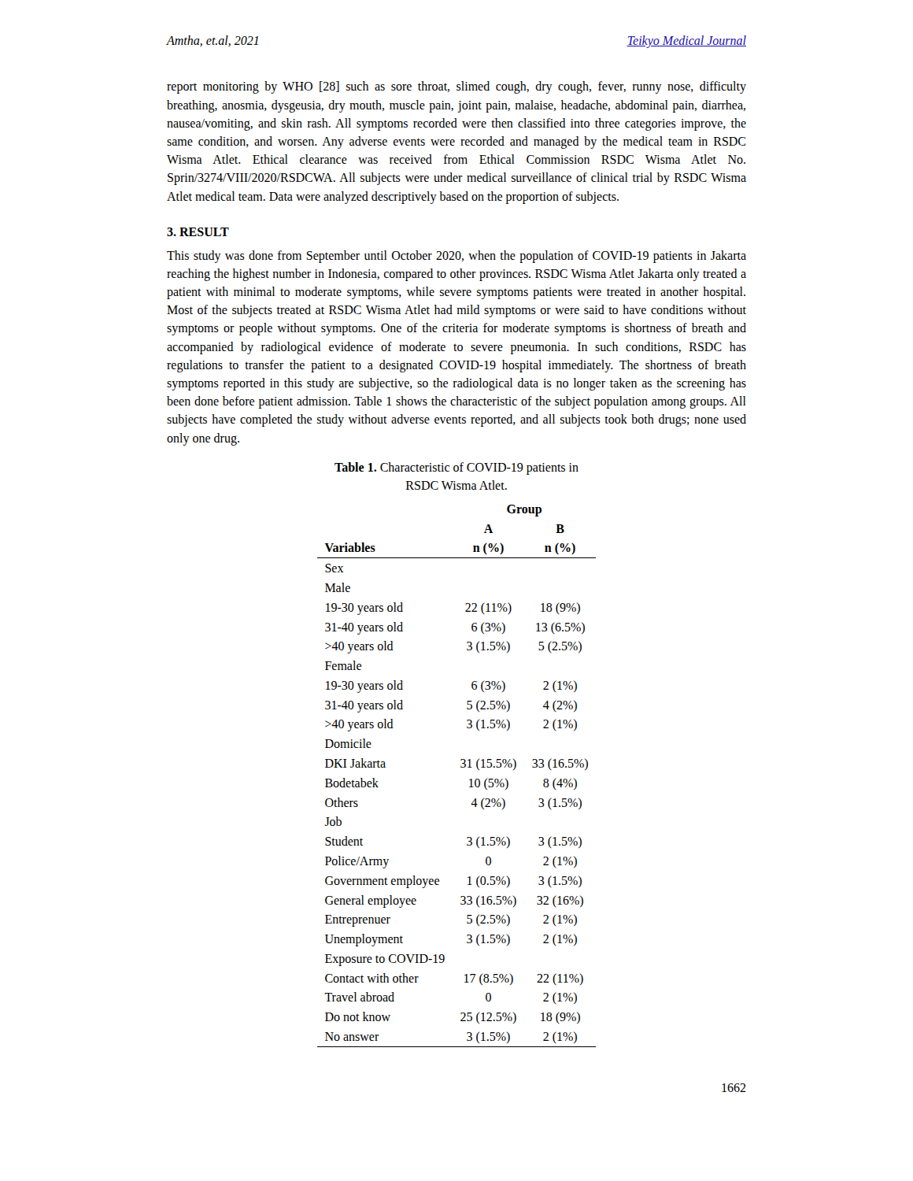Amtha, et.al, 2021
Teikyo Medical Journal
report monitoring by WHO [28] such as sore throat, slimed cough, dry cough, fever, runny nose, difficulty breathing, anosmia, dysgeusia, dry mouth, muscle pain, joint pain, malaise, headache, abdominal pain, diarrhea, nausea/vomiting, and skin rash. All symptoms recorded were then classified into three categories improve, the same condition, and worsen. Any adverse events were recorded and managed by the medical team in RSDC Wisma Atlet. Ethical clearance was received from Ethical Commission RSDC Wisma Atlet No. Sprin/3274/VIII/2020/RSDCWA. All subjects were under medical surveillance of clinical trial by RSDC Wisma Atlet medical team. Data were analyzed descriptively based on the proportion of subjects.
3. RESULT
This study was done from September until October 2020, when the population of COVID-19 patients in Jakarta reaching the highest number in Indonesia, compared to other provinces. RSDC Wisma Atlet Jakarta only treated a patient with minimal to moderate symptoms, while severe symptoms patients were treated in another hospital. Most of the subjects treated at RSDC Wisma Atlet had mild symptoms or were said to have conditions without symptoms or people without symptoms. One of the criteria for moderate symptoms is shortness of breath and accompanied by radiological evidence of moderate to severe pneumonia. In such conditions, RSDC has regulations to transfer the patient to a designated COVID-19 hospital immediately. The shortness of breath symptoms reported in this study are subjective, so the radiological data is no longer taken as the screening has been done before patient admission. Table 1 shows the characteristic of the subject population among groups. All subjects have completed the study without adverse events reported, and all subjects took both drugs; none used only one drug.
Table 1. Characteristic of COVID-19 patients in RSDC Wisma Atlet.
| Variables | Group |
| --- | --- |
| A | B |
| n (%) | n (%) |
| Sex | | |
| Male | | |
| 19-30 years old | 22 (11%) | 18 (9%) |
| 31-40 years old | 6 (3%) | 13 (6.5%) |
| >40 years old | 3 (1.5%) | 5 (2.5%) |
| Female | | |
| 19-30 years old | 6 (3%) | 2 (1%) |
| 31-40 years old | 5 (2.5%) | 4 (2%) |
| >40 years old | 3 (1.5%) | 2 (1%) |
| Domicile | | |
| DKI Jakarta | 31 (15.5%) | 33 (16.5%) |
| Bodetabek | 10 (5%) | 8 (4%) |
| Others | 4 (2%) | 3 (1.5%) |
| Job | | |
| Student | 3 (1.5%) | 3 (1.5%) |
| Police/Army | 0 | 2 (1%) |
| Government employee | 1 (0.5%) | 3 (1.5%) |
| General employee | 33 (16.5%) | 32 (16%) |
| Entreprenuer | 5 (2.5%) | 2 (1%) |
| Unemployment | 3 (1.5%) | 2 (1%) |
| Exposure to COVID-19 | | |
| Contact with other | 17 (8.5%) | 22 (11%) |
| Travel abroad | 0 | 2 (1%) |
| Do not know | 25 (12.5%) | 18 (9%) |
| No answer | 3 (1.5%) | 2 (1%) |
1662